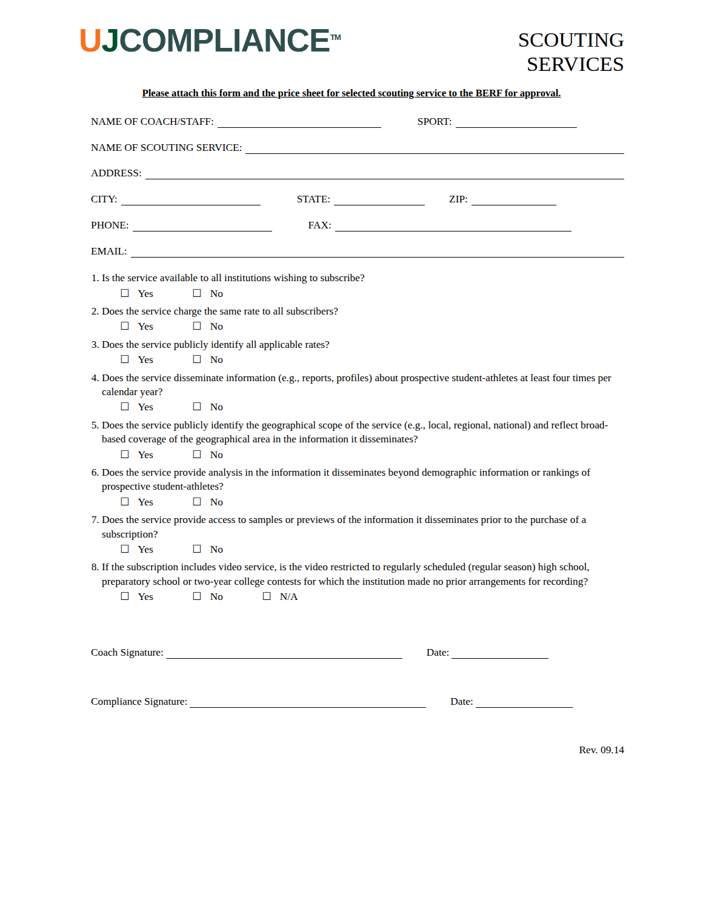UJCOMPLIANCE TM
SCOUTING SERVICES
Please attach this form and the price sheet for selected scouting service to the BERF for approval.
NAME OF COACH/STAFF: SPORT:
NAME OF SCOUTING SERVICE:
ADDRESS:
CITY: STATE: ZIP:
PHONE: FAX:
EMAIL:
Is the service available to all institutions wishing to subscribe?
☐Yes ☐No
Does the service charge the same rate to all subscribers?
☐Yes ☐No
Does the service publicly identify all applicable rates?
☐Yes ☐No
Does the service disseminate information (e.g., reports, profiles) about prospective student-athletes at least four times per calendar year?
☐Yes ☐No
Does the service publicly identify the geographical scope of the service (e.g., local, regional, national) and reflect broad-based coverage of the geographical area in the information it disseminates?
☐Yes ☐No
Does the service provide analysis in the information it disseminates beyond demographic information or rankings of prospective student-athletes?
☐Yes ☐No
Does the service provide access to samples or previews of the information it disseminates prior to the purchase of a subscription?
☐Yes ☐No
If the subscription includes video service, is the video restricted to regularly scheduled (regular season) high school, preparatory school or two-year college contests for which the institution made no prior arrangements for recording?
☐Yes ☐No ☐N/A
Coach Signature: Date:
Compliance Signature: Date:
Rev. 09.14